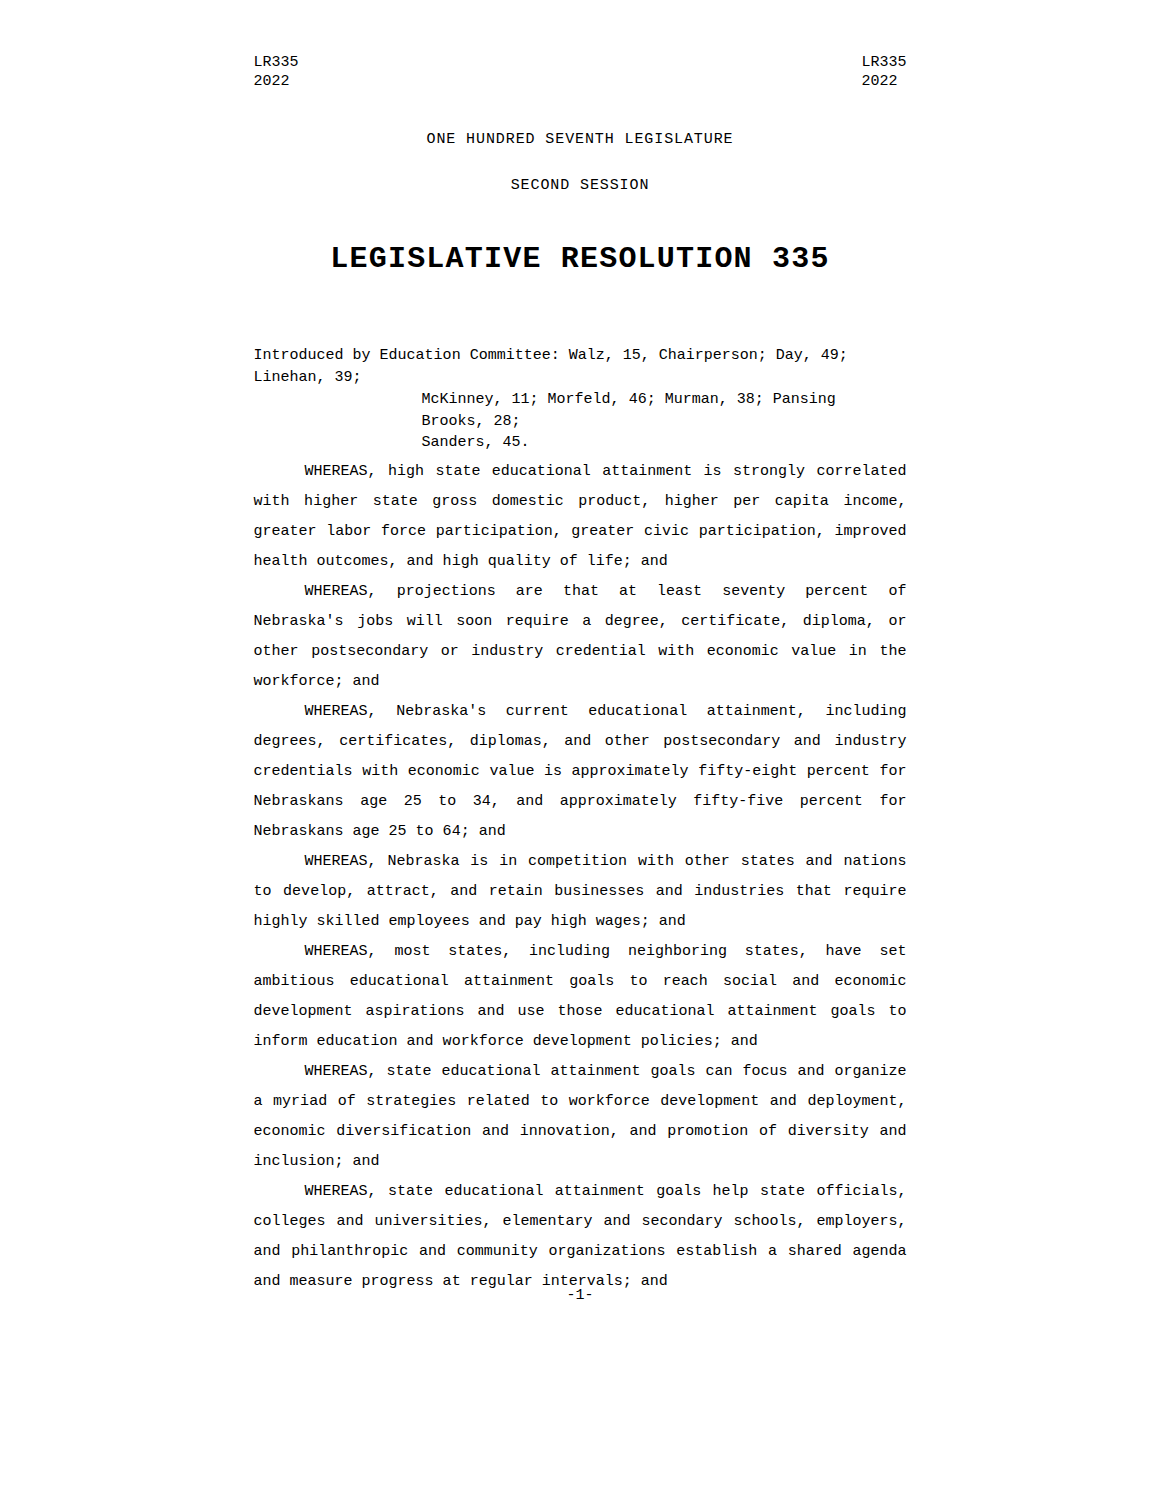LR335 2022
LR335 2022
ONE HUNDRED SEVENTH LEGISLATURE
SECOND SESSION
LEGISLATIVE RESOLUTION 335
Introduced by Education Committee: Walz, 15, Chairperson; Day, 49; Linehan, 39; McKinney, 11; Morfeld, 46; Murman, 38; Pansing Brooks, 28; Sanders, 45.
WHEREAS, high state educational attainment is strongly correlated with higher state gross domestic product, higher per capita income, greater labor force participation, greater civic participation, improved health outcomes, and high quality of life; and
WHEREAS, projections are that at least seventy percent of Nebraska's jobs will soon require a degree, certificate, diploma, or other postsecondary or industry credential with economic value in the workforce; and
WHEREAS, Nebraska's current educational attainment, including degrees, certificates, diplomas, and other postsecondary and industry credentials with economic value is approximately fifty-eight percent for Nebraskans age 25 to 34, and approximately fifty-five percent for Nebraskans age 25 to 64; and
WHEREAS, Nebraska is in competition with other states and nations to develop, attract, and retain businesses and industries that require highly skilled employees and pay high wages; and
WHEREAS, most states, including neighboring states, have set ambitious educational attainment goals to reach social and economic development aspirations and use those educational attainment goals to inform education and workforce development policies; and
WHEREAS, state educational attainment goals can focus and organize a myriad of strategies related to workforce development and deployment, economic diversification and innovation, and promotion of diversity and inclusion; and
WHEREAS, state educational attainment goals help state officials, colleges and universities, elementary and secondary schools, employers, and philanthropic and community organizations establish a shared agenda and measure progress at regular intervals; and
-1-